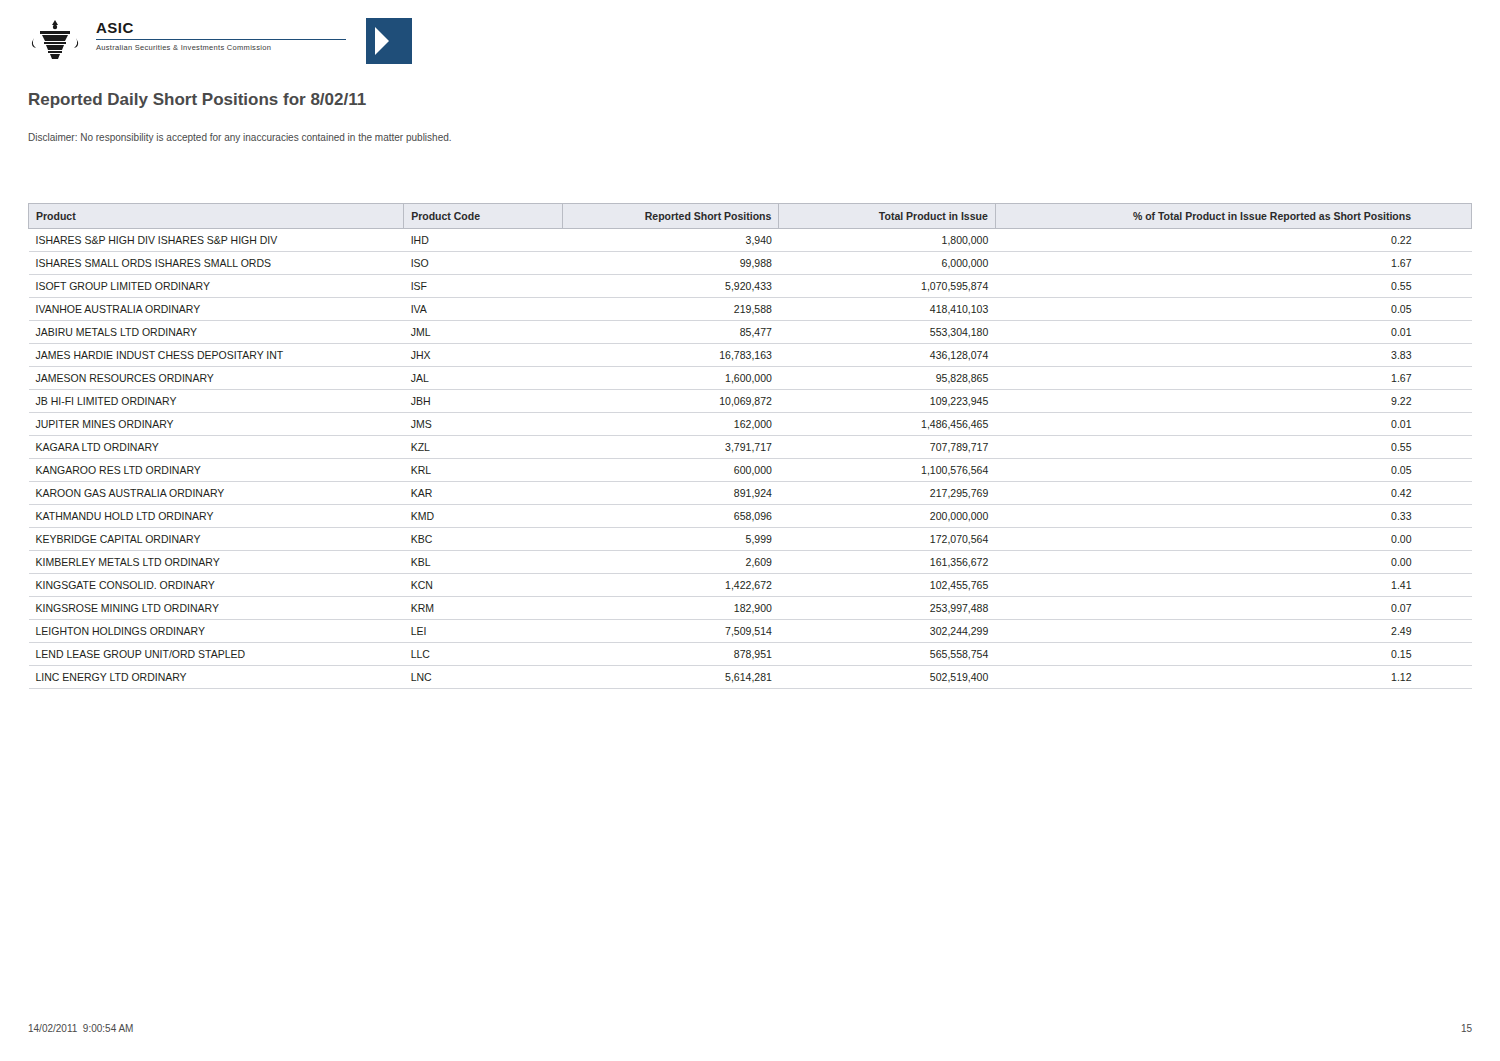ASIC
Australian Securities & Investments Commission
Reported Daily Short Positions for 8/02/11
Disclaimer: No responsibility is accepted for any inaccuracies contained in the matter published.
| Product | Product Code | Reported Short Positions | Total Product in Issue | % of Total Product in Issue Reported as Short Positions |
| --- | --- | --- | --- | --- |
| ISHARES S&P HIGH DIV ISHARES S&P HIGH DIV | IHD | 3,940 | 1,800,000 | 0.22 |
| ISHARES SMALL ORDS ISHARES SMALL ORDS | ISO | 99,988 | 6,000,000 | 1.67 |
| ISOFT GROUP LIMITED ORDINARY | ISF | 5,920,433 | 1,070,595,874 | 0.55 |
| IVANHOE AUSTRALIA ORDINARY | IVA | 219,588 | 418,410,103 | 0.05 |
| JABIRU METALS LTD ORDINARY | JML | 85,477 | 553,304,180 | 0.01 |
| JAMES HARDIE INDUST CHESS DEPOSITARY INT | JHX | 16,783,163 | 436,128,074 | 3.83 |
| JAMESON RESOURCES ORDINARY | JAL | 1,600,000 | 95,828,865 | 1.67 |
| JB HI-FI LIMITED ORDINARY | JBH | 10,069,872 | 109,223,945 | 9.22 |
| JUPITER MINES ORDINARY | JMS | 162,000 | 1,486,456,465 | 0.01 |
| KAGARA LTD ORDINARY | KZL | 3,791,717 | 707,789,717 | 0.55 |
| KANGAROO RES LTD ORDINARY | KRL | 600,000 | 1,100,576,564 | 0.05 |
| KAROON GAS AUSTRALIA ORDINARY | KAR | 891,924 | 217,295,769 | 0.42 |
| KATHMANDU HOLD LTD ORDINARY | KMD | 658,096 | 200,000,000 | 0.33 |
| KEYBRIDGE CAPITAL ORDINARY | KBC | 5,999 | 172,070,564 | 0.00 |
| KIMBERLEY METALS LTD ORDINARY | KBL | 2,609 | 161,356,672 | 0.00 |
| KINGSGATE CONSOLID. ORDINARY | KCN | 1,422,672 | 102,455,765 | 1.41 |
| KINGSROSE MINING LTD ORDINARY | KRM | 182,900 | 253,997,488 | 0.07 |
| LEIGHTON HOLDINGS ORDINARY | LEI | 7,509,514 | 302,244,299 | 2.49 |
| LEND LEASE GROUP UNIT/ORD STAPLED | LLC | 878,951 | 565,558,754 | 0.15 |
| LINC ENERGY LTD ORDINARY | LNC | 5,614,281 | 502,519,400 | 1.12 |
14/02/2011 9:00:54 AM 15